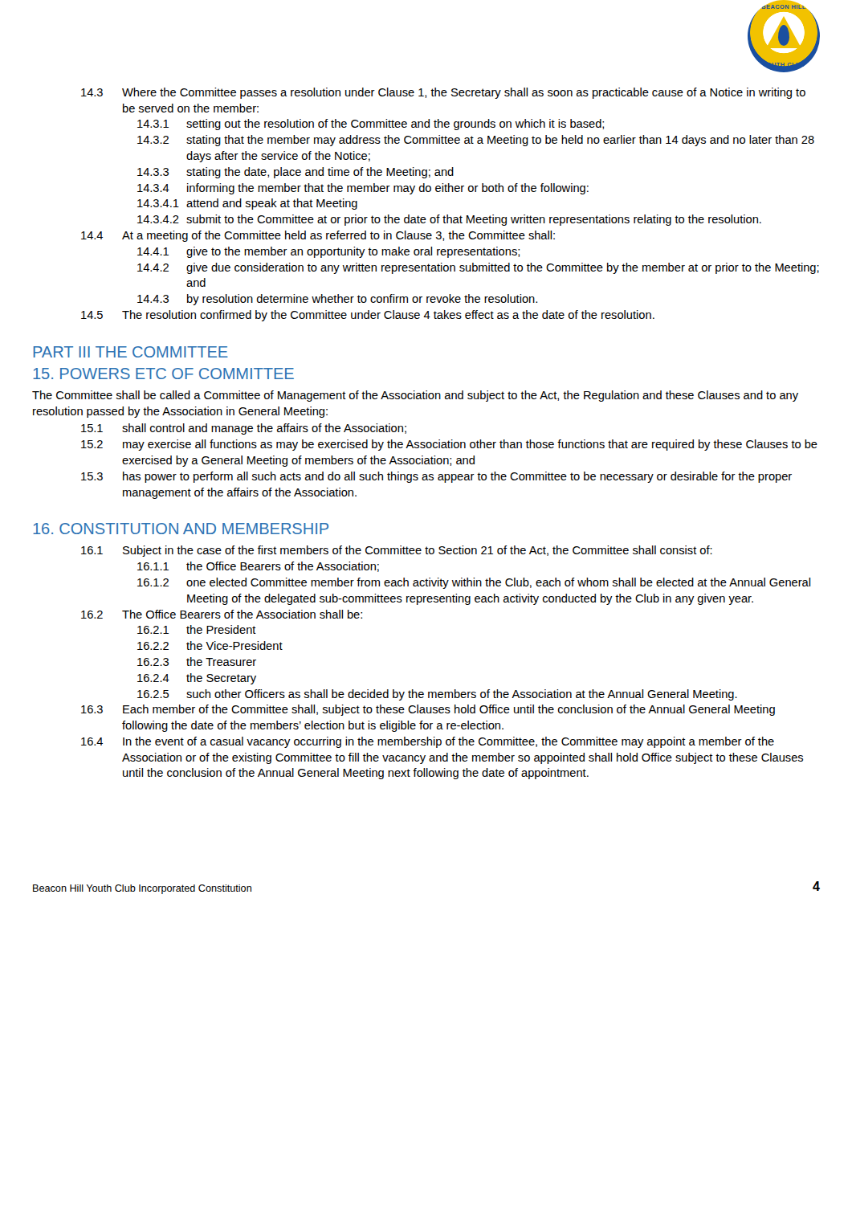BEACON HILL YOUTH CLUB
14.3
Where the Committee passes a resolution under Clause 1, the Secretary shall as soon as practicable cause of a Notice in writing to be served on the member:
14.3.1
setting out the resolution of the Committee and the grounds on which it is based;
14.3.2
stating that the member may address the Committee at a Meeting to be held no earlier than 14 days and no later than 28 days after the service of the Notice;
14.3.3
stating the date, place and time of the Meeting; and
14.3.4
informing the member that the member may do either or both of the following:
14.3.4.1
attend and speak at that Meeting
14.3.4.2
submit to the Committee at or prior to the date of that Meeting written representations relating to the resolution.
14.4
At a meeting of the Committee held as referred to in Clause 3, the Committee shall:
14.4.1
give to the member an opportunity to make oral representations;
14.4.2
give due consideration to any written representation submitted to the Committee by the member at or prior to the Meeting; and
14.4.3
by resolution determine whether to confirm or revoke the resolution.
14.5
The resolution confirmed by the Committee under Clause 4 takes effect as a the date of the resolution.
PART III THE COMMITTEE
15. POWERS ETC OF COMMITTEE
The Committee shall be called a Committee of Management of the Association and subject to the Act, the Regulation and these Clauses and to any resolution passed by the Association in General Meeting:
15.1
shall control and manage the affairs of the Association;
15.2
may exercise all functions as may be exercised by the Association other than those functions that are required by these Clauses to be exercised by a General Meeting of members of the Association; and
15.3
has power to perform all such acts and do all such things as appear to the Committee to be necessary or desirable for the proper management of the affairs of the Association.
16. CONSTITUTION AND MEMBERSHIP
16.1
Subject in the case of the first members of the Committee to Section 21 of the Act, the Committee shall consist of:
16.1.1
the Office Bearers of the Association;
16.1.2
one elected Committee member from each activity within the Club, each of whom shall be elected at the Annual General Meeting of the delegated sub-committees representing each activity conducted by the Club in any given year.
16.2
The Office Bearers of the Association shall be:
16.2.1
the President
16.2.2
the Vice-President
16.2.3
the Treasurer
16.2.4
the Secretary
16.2.5
such other Officers as shall be decided by the members of the Association at the Annual General Meeting.
16.3
Each member of the Committee shall, subject to these Clauses hold Office until the conclusion of the Annual General Meeting following the date of the members’ election but is eligible for a re-election.
16.4
In the event of a casual vacancy occurring in the membership of the Committee, the Committee may appoint a member of the Association or of the existing Committee to fill the vacancy and the member so appointed shall hold Office subject to these Clauses until the conclusion of the Annual General Meeting next following the date of appointment.
Beacon Hill Youth Club Incorporated Constitution
4